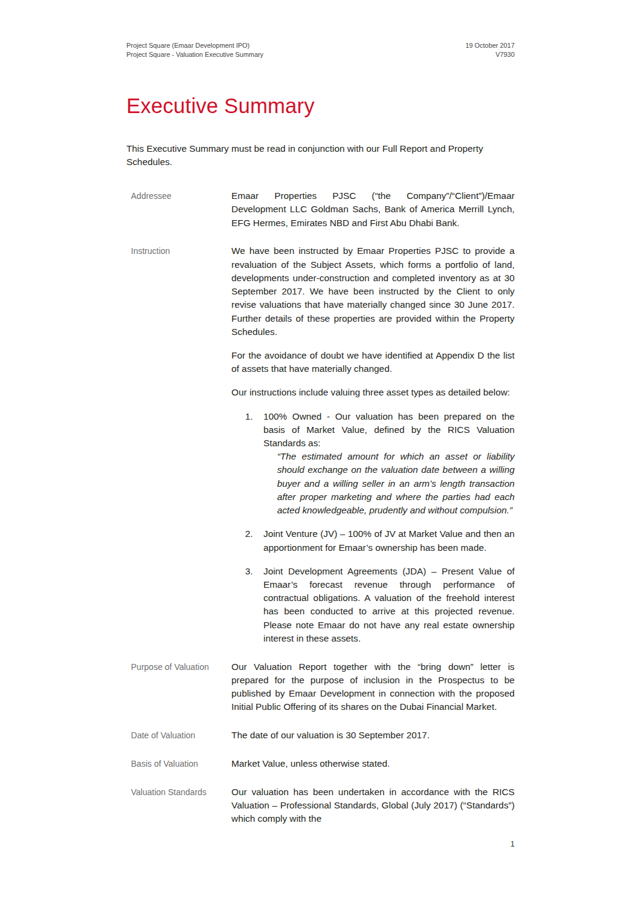Project Square (Emaar Development IPO)
Project Square - Valuation Executive Summary
19 October 2017
V7930
Executive Summary
This Executive Summary must be read in conjunction with our Full Report and Property Schedules.
Addressee
Emaar Properties PJSC (“the Company”/“Client”)/Emaar Development LLC Goldman Sachs, Bank of America Merrill Lynch, EFG Hermes, Emirates NBD and First Abu Dhabi Bank.
Instruction
We have been instructed by Emaar Properties PJSC to provide a revaluation of the Subject Assets, which forms a portfolio of land, developments under-construction and completed inventory as at 30 September 2017. We have been instructed by the Client to only revise valuations that have materially changed since 30 June 2017. Further details of these properties are provided within the Property Schedules.
For the avoidance of doubt we have identified at Appendix D the list of assets that have materially changed.
Our instructions include valuing three asset types as detailed below:
100% Owned - Our valuation has been prepared on the basis of Market Value, defined by the RICS Valuation Standards as:
“The estimated amount for which an asset or liability should exchange on the valuation date between a willing buyer and a willing seller in an arm’s length transaction after proper marketing and where the parties had each acted knowledgeable, prudently and without compulsion.”
Joint Venture (JV) – 100% of JV at Market Value and then an apportionment for Emaar’s ownership has been made.
Joint Development Agreements (JDA) – Present Value of Emaar’s forecast revenue through performance of contractual obligations. A valuation of the freehold interest has been conducted to arrive at this projected revenue. Please note Emaar do not have any real estate ownership interest in these assets.
Purpose of Valuation
Our Valuation Report together with the “bring down” letter is prepared for the purpose of inclusion in the Prospectus to be published by Emaar Development in connection with the proposed Initial Public Offering of its shares on the Dubai Financial Market.
Date of Valuation
The date of our valuation is 30 September 2017.
Basis of Valuation
Market Value, unless otherwise stated.
Valuation Standards
Our valuation has been undertaken in accordance with the RICS Valuation – Professional Standards, Global (July 2017) (“Standards”) which comply with the
1